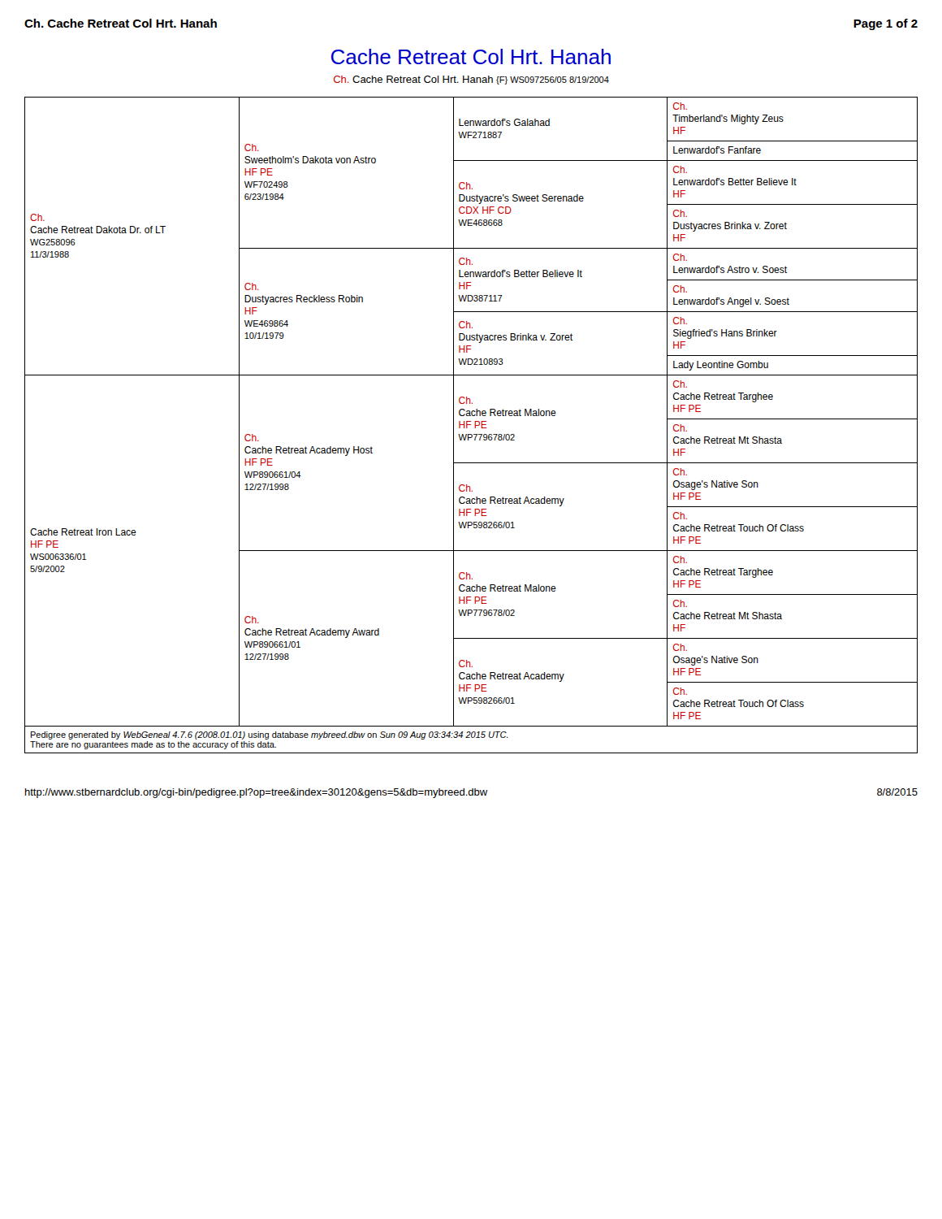Ch. Cache Retreat Col Hrt. Hanah Page 1 of 2
Cache Retreat Col Hrt. Hanah
Ch. Cache Retreat Col Hrt. Hanah {F} WS097256/05 8/19/2004
| Ch. Cache Retreat Dakota Dr. of LT WG258096 11/3/1988 | Ch. Sweetholm's Dakota von Astro HF PE WF702498 6/23/1984 | Lenwardof's Galahad WF271887 | Ch. Timberland's Mighty Zeus HF |
| Lenwardof's Fanfare |
| Ch. Dustyacre's Sweet Serenade CDX HF CD WE468668 | Ch. Lenwardof's Better Believe It HF |
| Ch. Dustyacres Brinka v. Zoret HF |
| Ch. Dustyacres Reckless Robin HF WE469864 10/1/1979 | Ch. Lenwardof's Better Believe It HF WD387117 | Ch. Lenwardof's Astro v. Soest |
| Ch. Lenwardof's Angel v. Soest |
| Ch. Dustyacres Brinka v. Zoret HF WD210893 | Ch. Siegfried's Hans Brinker HF |
| Lady Leontine Gombu |
| Cache Retreat Iron Lace HF PE WS006336/01 5/9/2002 | Ch. Cache Retreat Academy Host HF PE WP890661/04 12/27/1998 | Ch. Cache Retreat Malone HF PE WP779678/02 | Ch. Cache Retreat Targhee HF PE |
| Ch. Cache Retreat Mt Shasta HF |
| Ch. Cache Retreat Academy HF PE WP598266/01 | Ch. Osage's Native Son HF PE |
| Ch. Cache Retreat Touch Of Class HF PE |
| Ch. Cache Retreat Academy Award WP890661/01 12/27/1998 | Ch. Cache Retreat Malone HF PE WP779678/02 | Ch. Cache Retreat Targhee HF PE |
| Ch. Cache Retreat Mt Shasta HF |
| Ch. Cache Retreat Academy HF PE WP598266/01 | Ch. Osage's Native Son HF PE |
| Ch. Cache Retreat Touch Of Class HF PE |
Pedigree generated by WebGeneal 4.7.6 (2008.01.01) using database mybreed.dbw on Sun 09 Aug 03:34:34 2015 UTC.
There are no guarantees made as to the accuracy of this data.
http://www.stbernardclub.org/cgi-bin/pedigree.pl?op=tree&index=30120&gens=5&db=mybreed.dbw 8/8/2015